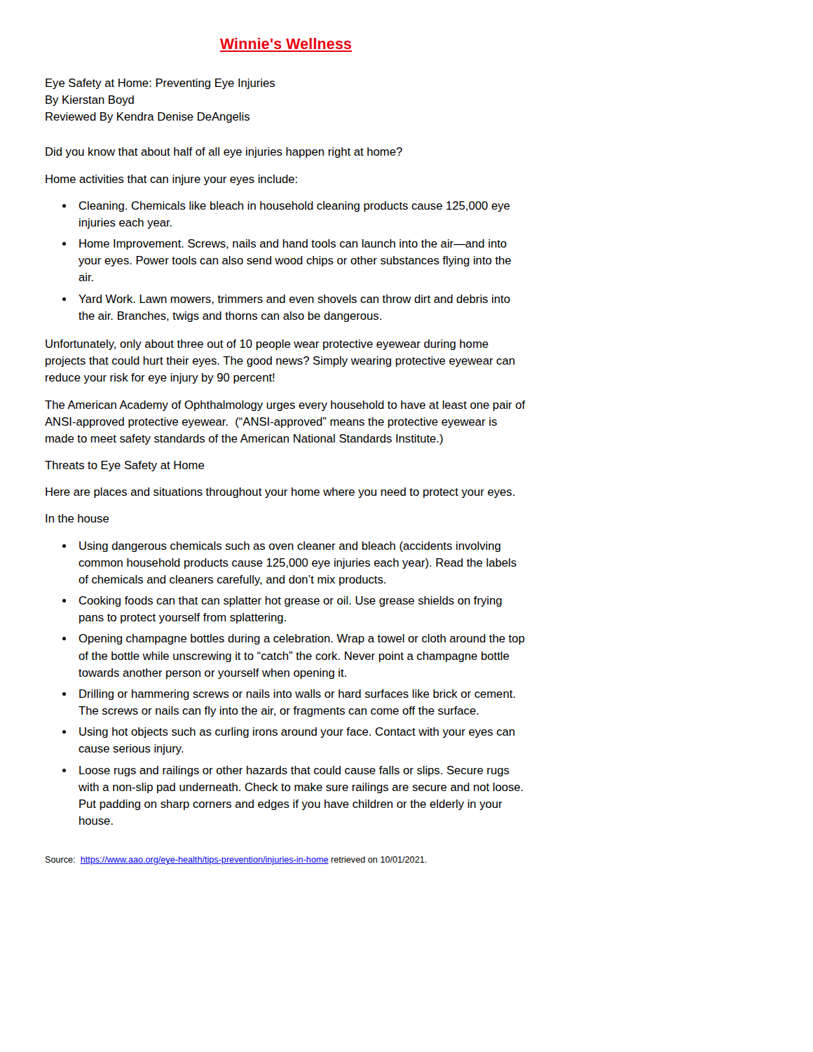Winnie's Wellness
Eye Safety at Home: Preventing Eye Injuries By Kierstan Boyd Reviewed By Kendra Denise DeAngelis
Did you know that about half of all eye injuries happen right at home?
Home activities that can injure your eyes include:
Cleaning. Chemicals like bleach in household cleaning products cause 125,000 eye injuries each year.
Home Improvement. Screws, nails and hand tools can launch into the air—and into your eyes. Power tools can also send wood chips or other substances flying into the air.
Yard Work. Lawn mowers, trimmers and even shovels can throw dirt and debris into the air. Branches, twigs and thorns can also be dangerous.
Unfortunately, only about three out of 10 people wear protective eyewear during home projects that could hurt their eyes. The good news? Simply wearing protective eyewear can reduce your risk for eye injury by 90 percent!
The American Academy of Ophthalmology urges every household to have at least one pair of ANSI-approved protective eyewear. (“ANSI-approved” means the protective eyewear is made to meet safety standards of the American National Standards Institute.)
Threats to Eye Safety at Home
Here are places and situations throughout your home where you need to protect your eyes.
In the house
Using dangerous chemicals such as oven cleaner and bleach (accidents involving common household products cause 125,000 eye injuries each year). Read the labels of chemicals and cleaners carefully, and don’t mix products.
Cooking foods can that can splatter hot grease or oil. Use grease shields on frying pans to protect yourself from splattering.
Opening champagne bottles during a celebration. Wrap a towel or cloth around the top of the bottle while unscrewing it to “catch” the cork. Never point a champagne bottle towards another person or yourself when opening it.
Drilling or hammering screws or nails into walls or hard surfaces like brick or cement. The screws or nails can fly into the air, or fragments can come off the surface.
Using hot objects such as curling irons around your face. Contact with your eyes can cause serious injury.
Loose rugs and railings or other hazards that could cause falls or slips. Secure rugs with a non-slip pad underneath. Check to make sure railings are secure and not loose. Put padding on sharp corners and edges if you have children or the elderly in your house.
Source: https://www.aao.org/eye-health/tips-prevention/injuries-in-home retrieved on 10/01/2021.